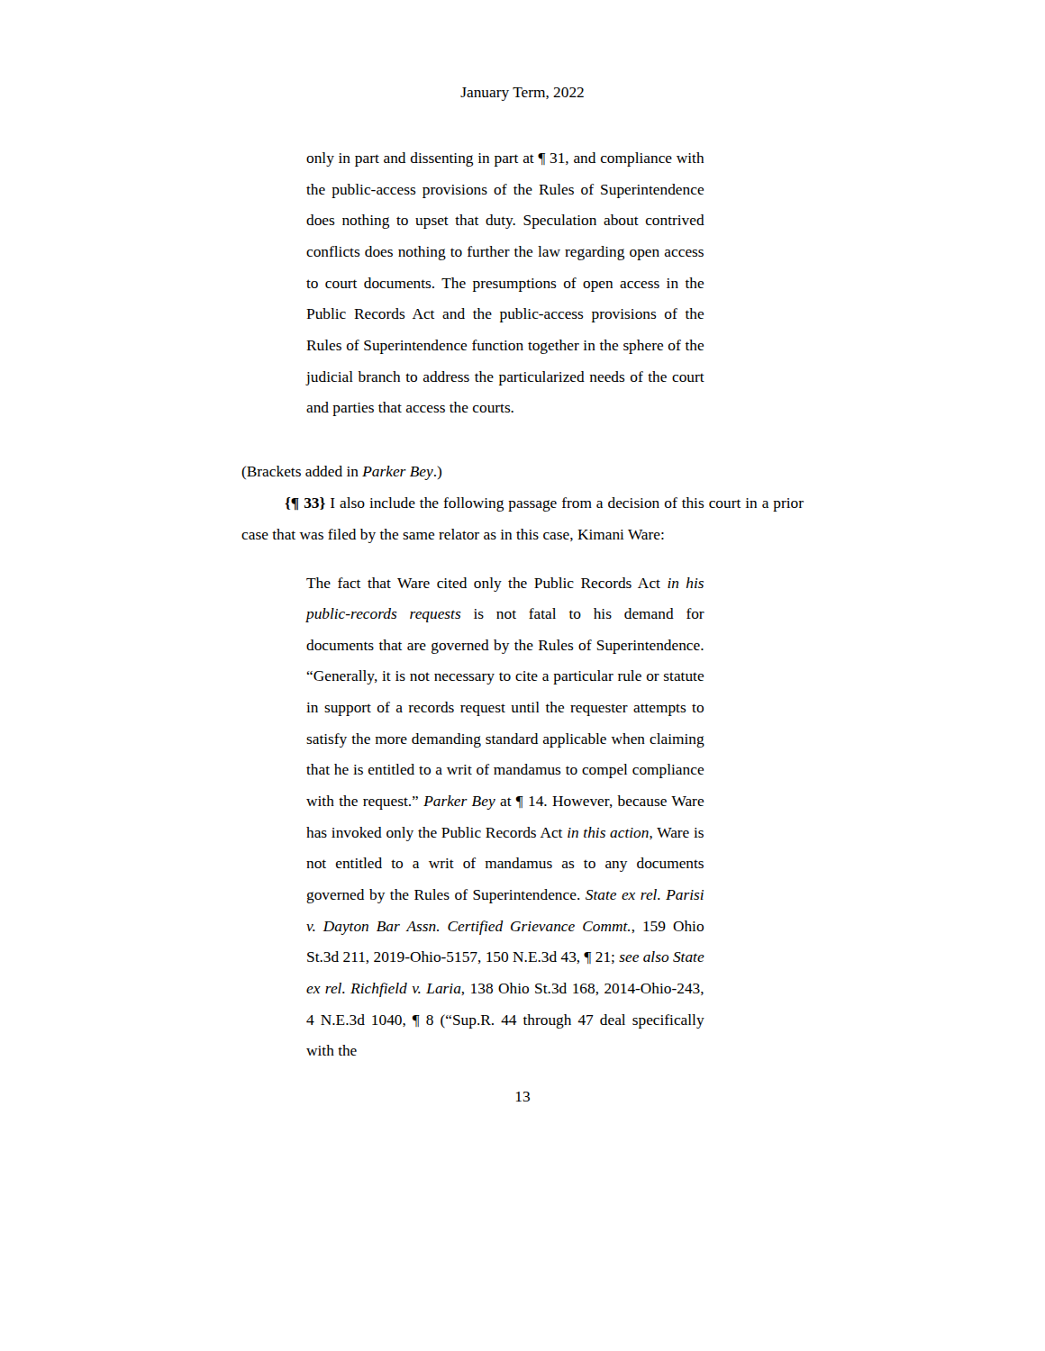January Term, 2022
only in part and dissenting in part at ¶ 31, and compliance with the public-access provisions of the Rules of Superintendence does nothing to upset that duty. Speculation about contrived conflicts does nothing to further the law regarding open access to court documents. The presumptions of open access in the Public Records Act and the public-access provisions of the Rules of Superintendence function together in the sphere of the judicial branch to address the particularized needs of the court and parties that access the courts.
(Brackets added in Parker Bey.)
{¶ 33} I also include the following passage from a decision of this court in a prior case that was filed by the same relator as in this case, Kimani Ware:
The fact that Ware cited only the Public Records Act in his public-records requests is not fatal to his demand for documents that are governed by the Rules of Superintendence. “Generally, it is not necessary to cite a particular rule or statute in support of a records request until the requester attempts to satisfy the more demanding standard applicable when claiming that he is entitled to a writ of mandamus to compel compliance with the request.” Parker Bey at ¶ 14. However, because Ware has invoked only the Public Records Act in this action, Ware is not entitled to a writ of mandamus as to any documents governed by the Rules of Superintendence. State ex rel. Parisi v. Dayton Bar Assn. Certified Grievance Commt., 159 Ohio St.3d 211, 2019-Ohio-5157, 150 N.E.3d 43, ¶ 21; see also State ex rel. Richfield v. Laria, 138 Ohio St.3d 168, 2014-Ohio-243, 4 N.E.3d 1040, ¶ 8 (“Sup.R. 44 through 47 deal specifically with the
13